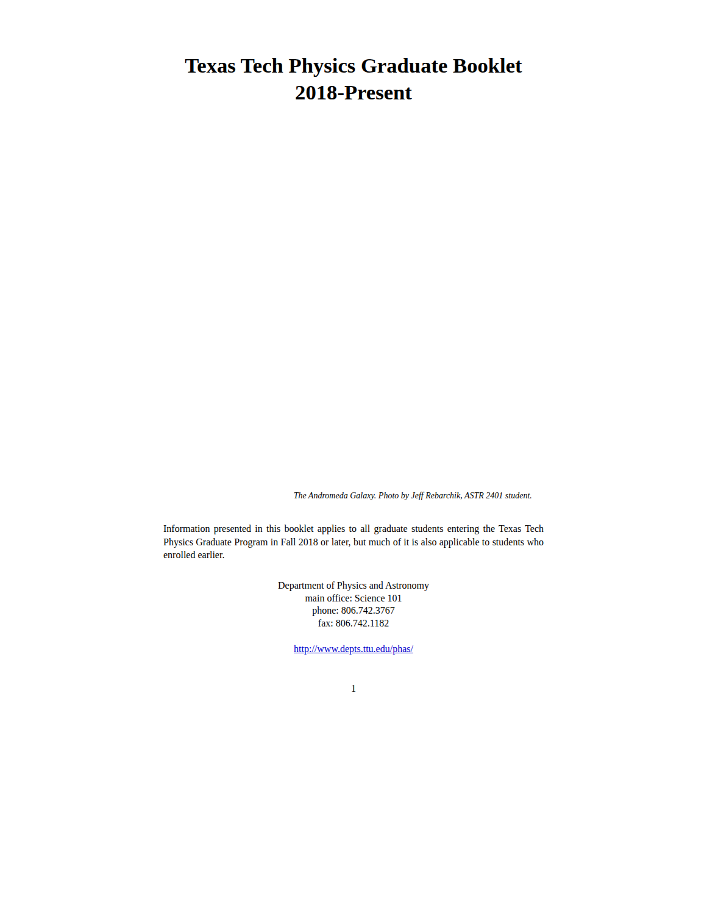Texas Tech Physics Graduate Booklet
2018-Present
The Andromeda Galaxy. Photo by Jeff Rebarchik, ASTR 2401 student.
Information presented in this booklet applies to all graduate students entering the Texas Tech Physics Graduate Program in Fall 2018 or later, but much of it is also applicable to students who enrolled earlier.
Department of Physics and Astronomy
main office: Science 101
phone: 806.742.3767
fax: 806.742.1182
http://www.depts.ttu.edu/phas/
1